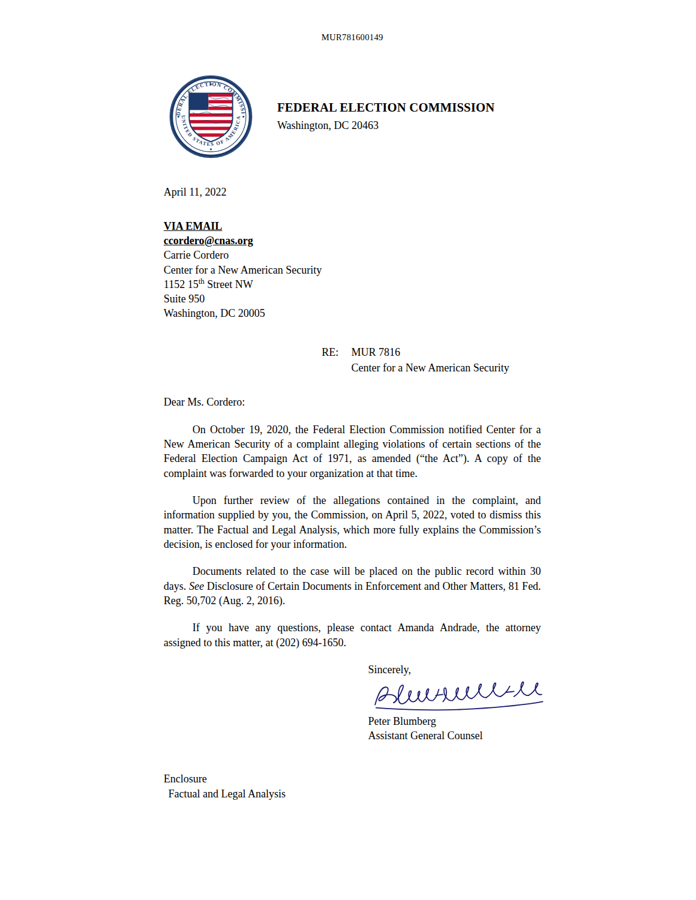MUR781600149
FEDERAL ELECTION COMMISSION UNITED STATES OF AMERICA
FEDERAL ELECTION COMMISSION
Washington, DC 20463
April 11, 2022
VIA EMAIL
ccordero@cnas.org
Carrie Cordero
Center for a New American Security
1152 15th Street NW
Suite 950
Washington, DC 20005
RE:
MUR 7816
Center for a New American Security
Dear Ms. Cordero:
On October 19, 2020, the Federal Election Commission notified Center for a New American Security of a complaint alleging violations of certain sections of the Federal Election Campaign Act of 1971, as amended (“the Act”). A copy of the complaint was forwarded to your organization at that time.
Upon further review of the allegations contained in the complaint, and information supplied by you, the Commission, on April 5, 2022, voted to dismiss this matter. The Factual and Legal Analysis, which more fully explains the Commission’s decision, is enclosed for your information.
Documents related to the case will be placed on the public record within 30 days. See Disclosure of Certain Documents in Enforcement and Other Matters, 81 Fed. Reg. 50,702 (Aug. 2, 2016).
If you have any questions, please contact Amanda Andrade, the attorney assigned to this matter, at (202) 694-1650.
Sincerely,
Peter Blumberg
Assistant General Counsel
Enclosure
Factual and Legal Analysis